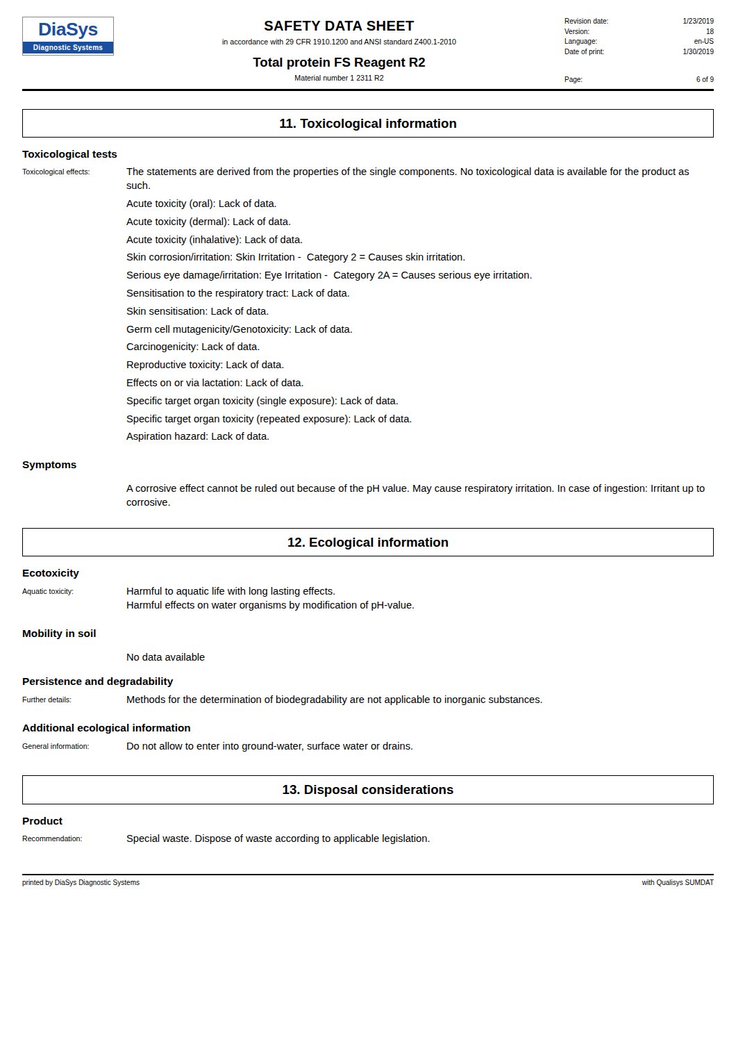DiaSys
Diagnostic Systems
SAFETY DATA SHEET
in accordance with 29 CFR 1910.1200 and ANSI standard Z400.1-2010
Total protein FS Reagent R2
Material number 1 2311 R2
| Revision date: | 1/23/2019 |
| Version: | 18 |
| Language: | en-US |
| Date of print: | 1/30/2019 |
Page: 6 of 9
11. Toxicological information
Toxicological tests
Toxicological effects:
The statements are derived from the properties of the single components. No toxicological data is available for the product as such.
Acute toxicity (oral): Lack of data.
Acute toxicity (dermal): Lack of data.
Acute toxicity (inhalative): Lack of data.
Skin corrosion/irritation: Skin Irritation - Category 2 = Causes skin irritation.
Serious eye damage/irritation: Eye Irritation - Category 2A = Causes serious eye irritation.
Sensitisation to the respiratory tract: Lack of data.
Skin sensitisation: Lack of data.
Germ cell mutagenicity/Genotoxicity: Lack of data.
Carcinogenicity: Lack of data.
Reproductive toxicity: Lack of data.
Effects on or via lactation: Lack of data.
Specific target organ toxicity (single exposure): Lack of data.
Specific target organ toxicity (repeated exposure): Lack of data.
Aspiration hazard: Lack of data.
Symptoms
A corrosive effect cannot be ruled out because of the pH value. May cause respiratory irritation. In case of ingestion: Irritant up to corrosive.
12. Ecological information
Ecotoxicity
Aquatic toxicity:
Harmful to aquatic life with long lasting effects.
Harmful effects on water organisms by modification of pH-value.
Mobility in soil
No data available
Persistence and degradability
Further details:
Methods for the determination of biodegradability are not applicable to inorganic substances.
Additional ecological information
General information:
Do not allow to enter into ground-water, surface water or drains.
13. Disposal considerations
Product
Recommendation:
Special waste. Dispose of waste according to applicable legislation.
printed by DiaSys Diagnostic Systems with Qualisys SUMDAT